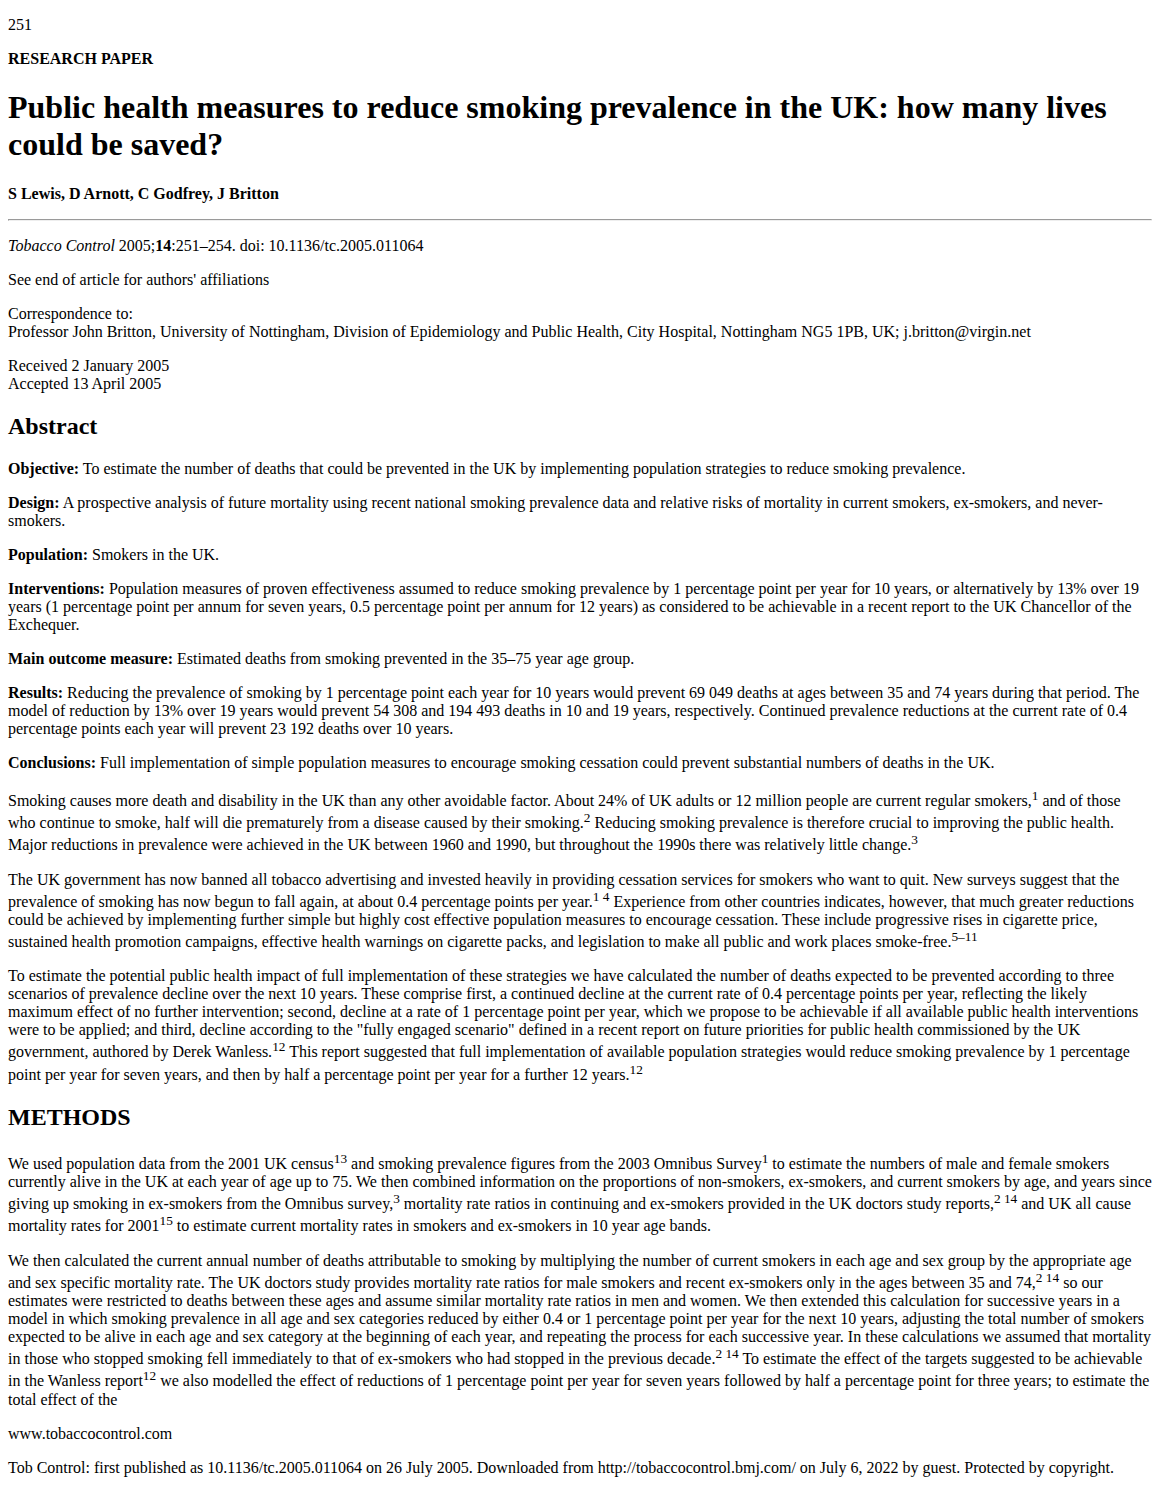251
RESEARCH PAPER
Public health measures to reduce smoking prevalence in the UK: how many lives could be saved?
S Lewis, D Arnott, C Godfrey, J Britton
Tobacco Control 2005;14:251–254. doi: 10.1136/tc.2005.011064
See end of article for authors' affiliations
Correspondence to:
Professor John Britton, University of Nottingham, Division of Epidemiology and Public Health, City Hospital, Nottingham NG5 1PB, UK; j.britton@virgin.net
Received 2 January 2005
Accepted 13 April 2005
Abstract
Objective: To estimate the number of deaths that could be prevented in the UK by implementing population strategies to reduce smoking prevalence.
Design: A prospective analysis of future mortality using recent national smoking prevalence data and relative risks of mortality in current smokers, ex-smokers, and never-smokers.
Population: Smokers in the UK.
Interventions: Population measures of proven effectiveness assumed to reduce smoking prevalence by 1 percentage point per year for 10 years, or alternatively by 13% over 19 years (1 percentage point per annum for seven years, 0.5 percentage point per annum for 12 years) as considered to be achievable in a recent report to the UK Chancellor of the Exchequer.
Main outcome measure: Estimated deaths from smoking prevented in the 35–75 year age group.
Results: Reducing the prevalence of smoking by 1 percentage point each year for 10 years would prevent 69 049 deaths at ages between 35 and 74 years during that period. The model of reduction by 13% over 19 years would prevent 54 308 and 194 493 deaths in 10 and 19 years, respectively. Continued prevalence reductions at the current rate of 0.4 percentage points each year will prevent 23 192 deaths over 10 years.
Conclusions: Full implementation of simple population measures to encourage smoking cessation could prevent substantial numbers of deaths in the UK.
Smoking causes more death and disability in the UK than any other avoidable factor. About 24% of UK adults or 12 million people are current regular smokers,1 and of those who continue to smoke, half will die prematurely from a disease caused by their smoking.2 Reducing smoking prevalence is therefore crucial to improving the public health. Major reductions in prevalence were achieved in the UK between 1960 and 1990, but throughout the 1990s there was relatively little change.3
The UK government has now banned all tobacco advertising and invested heavily in providing cessation services for smokers who want to quit. New surveys suggest that the prevalence of smoking has now begun to fall again, at about 0.4 percentage points per year.1 4 Experience from other countries indicates, however, that much greater reductions could be achieved by implementing further simple but highly cost effective population measures to encourage cessation. These include progressive rises in cigarette price, sustained health promotion campaigns, effective health warnings on cigarette packs, and legislation to make all public and work places smoke-free.5–11
To estimate the potential public health impact of full implementation of these strategies we have calculated the number of deaths expected to be prevented according to three scenarios of prevalence decline over the next 10 years. These comprise first, a continued decline at the current rate of 0.4 percentage points per year, reflecting the likely maximum effect of no further intervention; second, decline at a rate of 1 percentage point per year, which we propose to be achievable if all available public health interventions were to be applied; and third, decline according to the "fully engaged scenario" defined in a recent report on future priorities for public health commissioned by the UK government, authored by Derek Wanless.12 This report suggested that full implementation of available population strategies would reduce smoking prevalence by 1 percentage point per year for seven years, and then by half a percentage point per year for a further 12 years.12
METHODS
We used population data from the 2001 UK census13 and smoking prevalence figures from the 2003 Omnibus Survey1 to estimate the numbers of male and female smokers currently alive in the UK at each year of age up to 75. We then combined information on the proportions of non-smokers, ex-smokers, and current smokers by age, and years since giving up smoking in ex-smokers from the Omnibus survey,3 mortality rate ratios in continuing and ex-smokers provided in the UK doctors study reports,2 14 and UK all cause mortality rates for 200115 to estimate current mortality rates in smokers and ex-smokers in 10 year age bands.
We then calculated the current annual number of deaths attributable to smoking by multiplying the number of current smokers in each age and sex group by the appropriate age and sex specific mortality rate. The UK doctors study provides mortality rate ratios for male smokers and recent ex-smokers only in the ages between 35 and 74,2 14 so our estimates were restricted to deaths between these ages and assume similar mortality rate ratios in men and women. We then extended this calculation for successive years in a model in which smoking prevalence in all age and sex categories reduced by either 0.4 or 1 percentage point per year for the next 10 years, adjusting the total number of smokers expected to be alive in each age and sex category at the beginning of each year, and repeating the process for each successive year. In these calculations we assumed that mortality in those who stopped smoking fell immediately to that of ex-smokers who had stopped in the previous decade.2 14 To estimate the effect of the targets suggested to be achievable in the Wanless report12 we also modelled the effect of reductions of 1 percentage point per year for seven years followed by half a percentage point for three years; to estimate the total effect of the
www.tobaccocontrol.com
Tob Control: first published as 10.1136/tc.2005.011064 on 26 July 2005. Downloaded from http://tobaccocontrol.bmj.com/ on July 6, 2022 by guest. Protected by copyright.